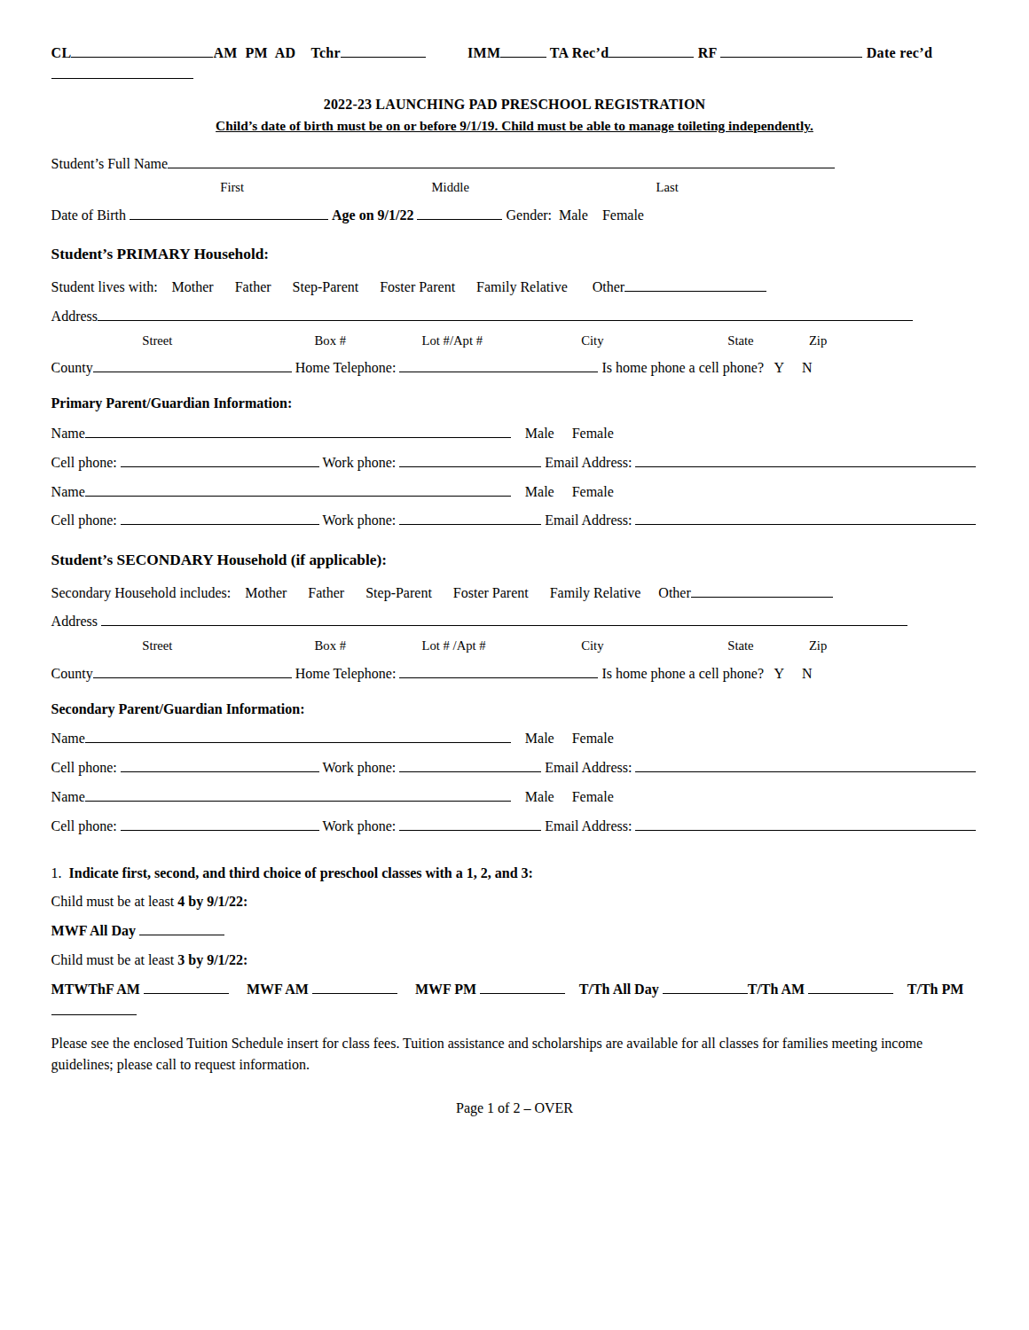CL AM PM AD Tchr IMM TA Rec’d RF Date rec’d
2022-23 LAUNCHING PAD PRESCHOOL REGISTRATION
Child’s date of birth must be on or before 9/1/19. Child must be able to manage toileting independently.
Student’s Full Name
First Middle Last
Date of Birth Age on 9/1/22 Gender: Male Female
Student’s PRIMARY Household:
Student lives with: Mother Father Step-Parent Foster Parent Family Relative Other
Address
Street Box # Lot #/Apt # City State Zip
County Home Telephone: Is home phone a cell phone? Y N
Primary Parent/Guardian Information:
Name Male Female
Cell phone: Work phone: Email Address:
Name Male Female
Cell phone: Work phone: Email Address:
Student’s SECONDARY Household (if applicable):
Secondary Household includes: Mother Father Step-Parent Foster Parent Family Relative Other
Address
Street Box # Lot # /Apt # City State Zip
County Home Telephone: Is home phone a cell phone? Y N
Secondary Parent/Guardian Information:
Name Male Female
Cell phone: Work phone: Email Address:
Name Male Female
Cell phone: Work phone: Email Address:
1. Indicate first, second, and third choice of preschool classes with a 1, 2, and 3:
Child must be at least 4 by 9/1/22:
MWF All Day
Child must be at least 3 by 9/1/22:
MTWThF AM MWF AM MWF PM T/Th All Day T/Th AM T/Th PM
Please see the enclosed Tuition Schedule insert for class fees. Tuition assistance and scholarships are available for all classes for families meeting income guidelines; please call to request information.
Page 1 of 2 – OVER